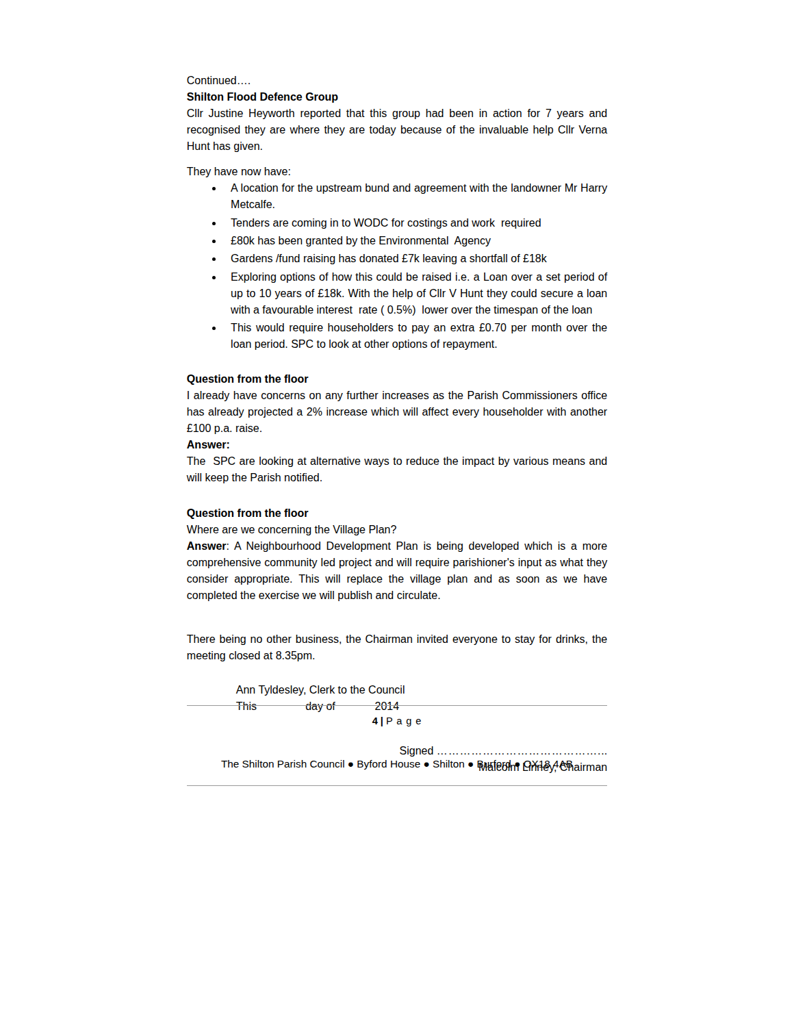Continued….
Shilton Flood Defence Group
Cllr Justine Heyworth reported that this group had been in action for 7 years and recognised they are where they are today because of the invaluable help Cllr Verna Hunt has given.
They have now have:
A location for the upstream bund and agreement with the landowner Mr Harry Metcalfe.
Tenders are coming in to WODC for costings and work required
£80k has been granted by the Environmental Agency
Gardens /fund raising has donated £7k leaving a shortfall of £18k
Exploring options of how this could be raised i.e. a Loan over a set period of up to 10 years of £18k. With the help of Cllr V Hunt they could secure a loan with a favourable interest rate ( 0.5%) lower over the timespan of the loan
This would require householders to pay an extra £0.70 per month over the loan period. SPC to look at other options of repayment.
Question from the floor
I already have concerns on any further increases as the Parish Commissioners office has already projected a 2% increase which will affect every householder with another £100 p.a. raise.
Answer:
The SPC are looking at alternative ways to reduce the impact by various means and will keep the Parish notified.
Question from the floor
Where are we concerning the Village Plan?
Answer: A Neighbourhood Development Plan is being developed which is a more comprehensive community led project and will require parishioner's input as what they consider appropriate. This will replace the village plan and as soon as we have completed the exercise we will publish and circulate.
There being no other business, the Chairman invited everyone to stay for drinks, the meeting closed at 8.35pm.
Ann Tyldesley, Clerk to the Council
This day of 2014
Signed ……………………………………...
Malcolm Linney, Chairman
4 | P a g e
The Shilton Parish Council ● Byford House ● Shilton ● Burford ● OX18 4AB